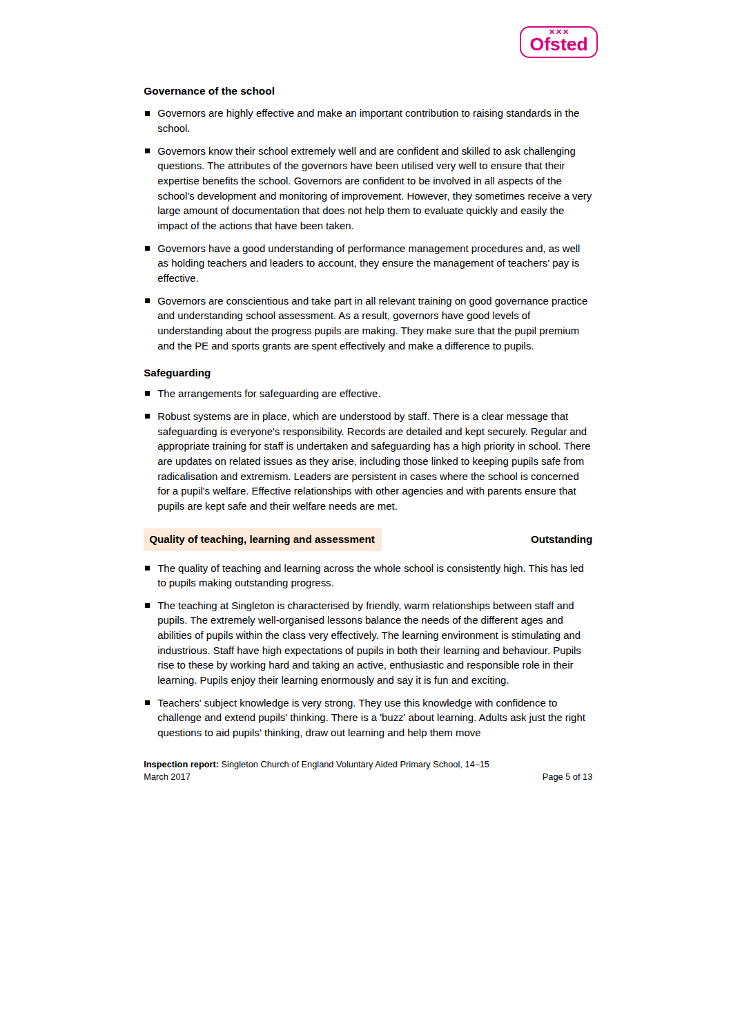✕✕✕
Ofsted
Governance of the school
Governors are highly effective and make an important contribution to raising standards in the school.
Governors know their school extremely well and are confident and skilled to ask challenging questions. The attributes of the governors have been utilised very well to ensure that their expertise benefits the school. Governors are confident to be involved in all aspects of the school's development and monitoring of improvement. However, they sometimes receive a very large amount of documentation that does not help them to evaluate quickly and easily the impact of the actions that have been taken.
Governors have a good understanding of performance management procedures and, as well as holding teachers and leaders to account, they ensure the management of teachers' pay is effective.
Governors are conscientious and take part in all relevant training on good governance practice and understanding school assessment. As a result, governors have good levels of understanding about the progress pupils are making. They make sure that the pupil premium and the PE and sports grants are spent effectively and make a difference to pupils.
Safeguarding
The arrangements for safeguarding are effective.
Robust systems are in place, which are understood by staff. There is a clear message that safeguarding is everyone's responsibility. Records are detailed and kept securely. Regular and appropriate training for staff is undertaken and safeguarding has a high priority in school. There are updates on related issues as they arise, including those linked to keeping pupils safe from radicalisation and extremism. Leaders are persistent in cases where the school is concerned for a pupil's welfare. Effective relationships with other agencies and with parents ensure that pupils are kept safe and their welfare needs are met.
Quality of teaching, learning and assessment
Outstanding
The quality of teaching and learning across the whole school is consistently high. This has led to pupils making outstanding progress.
The teaching at Singleton is characterised by friendly, warm relationships between staff and pupils. The extremely well-organised lessons balance the needs of the different ages and abilities of pupils within the class very effectively. The learning environment is stimulating and industrious. Staff have high expectations of pupils in both their learning and behaviour. Pupils rise to these by working hard and taking an active, enthusiastic and responsible role in their learning. Pupils enjoy their learning enormously and say it is fun and exciting.
Teachers' subject knowledge is very strong. They use this knowledge with confidence to challenge and extend pupils' thinking. There is a 'buzz' about learning. Adults ask just the right questions to aid pupils' thinking, draw out learning and help them move
Inspection report: Singleton Church of England Voluntary Aided Primary School, 14–15 March 2017
Page 5 of 13